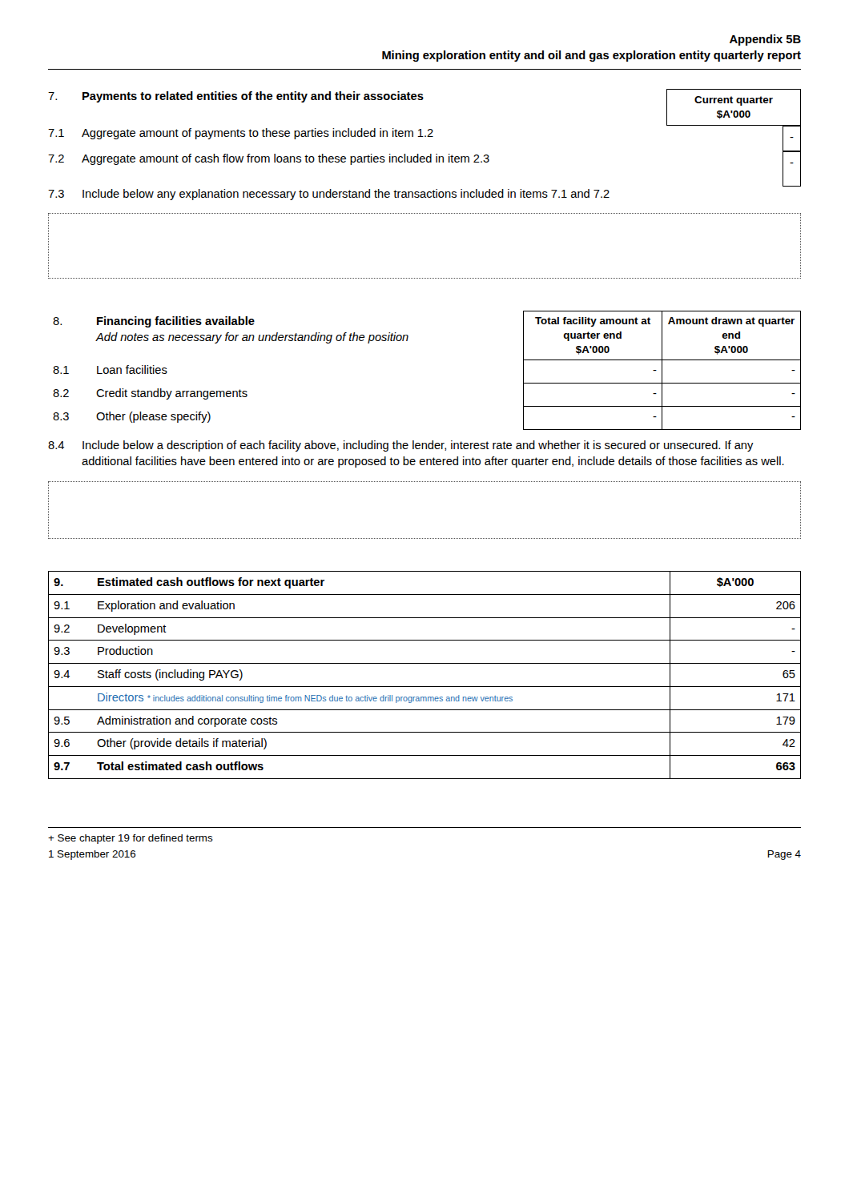Appendix 5B
Mining exploration entity and oil and gas exploration entity quarterly report
| 7. | Payments to related entities of the entity and their associates | / Current quarter $A'000 / / --- / |
| 7.1 | Aggregate amount of payments to these parties included in item 1.2 | / - / |
| 7.2 | Aggregate amount of cash flow from loans to these parties included in item 2.3 | / - / |
| 7.3 | Include below any explanation necessary to understand the transactions included in items 7.1 and 7.2 |
| 8. | Financing facilities available Add notes as necessary for an understanding of the position | Total facility amount at quarter end $A'000 | Amount drawn at quarter end $A'000 |
| 8.1 | Loan facilities | - | - |
| 8.2 | Credit standby arrangements | - | - |
| 8.3 | Other (please specify) | - | - |
| 8.4 | Include below a description of each facility above, including the lender, interest rate and whether it is secured or unsecured. If any additional facilities have been entered into or are proposed to be entered into after quarter end, include details of those facilities as well. |
| 9. | Estimated cash outflows for next quarter | $A'000 |
| --- | --- | --- |
| 9.1 | Exploration and evaluation | 206 |
| 9.2 | Development | - |
| 9.3 | Production | - |
| 9.4 | Staff costs (including PAYG) | 65 |
| | Directors * includes additional consulting time from NEDs due to active drill programmes and new ventures | 171 |
| 9.5 | Administration and corporate costs | 179 |
| 9.6 | Other (provide details if material) | 42 |
| 9.7 | Total estimated cash outflows | 663 |
+ See chapter 19 for defined terms
1 September 2016
Page 4